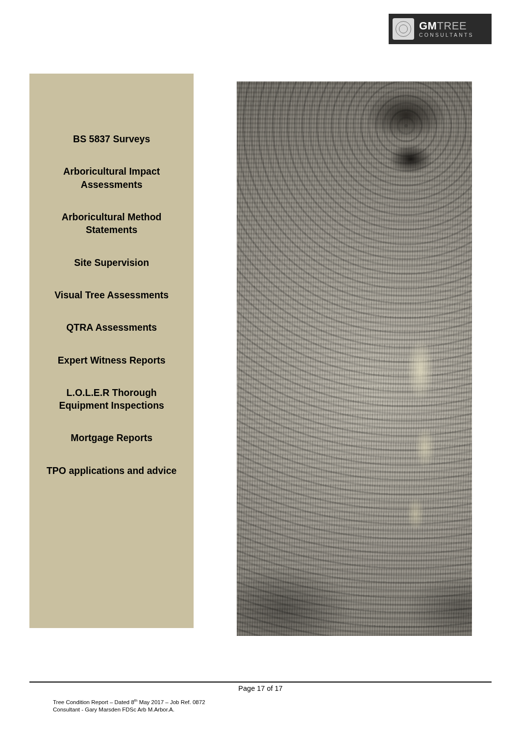GM TREE
CONSULTANTS
BS 5837 Surveys
Arboricultural Impact Assessments
Arboricultural Method Statements
Site Supervision
Visual Tree Assessments
QTRA Assessments
Expert Witness Reports
L.O.L.E.R Thorough Equipment Inspections
Mortgage Reports
TPO applications and advice
Page 17 of 17
Tree Condition Report – Dated 8th May 2017 – Job Ref. 0872
Consultant - Gary Marsden FDSc Arb M.Arbor.A.